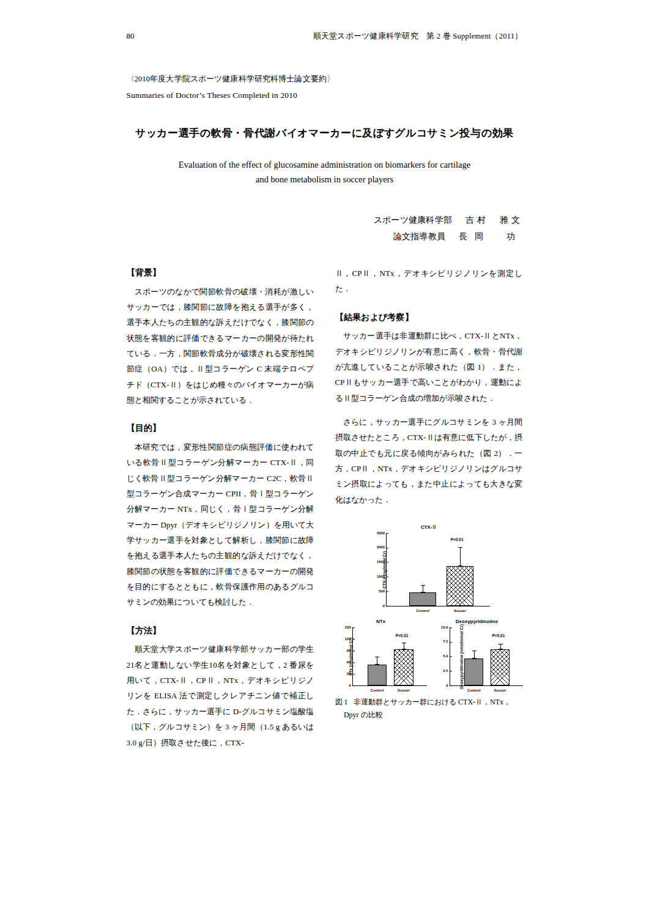80 順天堂スポーツ健康科学研究　第 2 巻 Supplement（2011）
〈2010年度大学院スポーツ健康科学研究科博士論文要約〉
Summaries of Doctor’s Theses Completed in 2010
サッカー選手の軟骨・骨代謝バイオマーカーに及ぼすグルコサミン投与の効果
Evaluation of the effect of glucosamine administration on biomarkers for cartilage
and bone metabolism in soccer players
スポーツ健康科学部 吉村　雅文
論文指導教員 長岡　功
【背景】
スポーツのなかで関節軟骨の破壊・消耗が激しいサッカーでは，膝関節に故障を抱える選手が多く，選手本人たちの主観的な訴えだけでなく，膝関節の状態を客観的に評価できるマーカーの開発が待たれている．一方，関節軟骨成分が破壊される変形性関節症（OA）では，Ⅱ型コラーゲン C 末端テロペプチド（CTX-Ⅱ）をはじめ種々のバイオマーカーが病態と相関することが示されている．
【目的】
本研究では，変形性関節症の病態評価に使われている軟骨Ⅱ型コラーゲン分解マーカー CTX-Ⅱ，同じく軟骨Ⅱ型コラーゲン分解マーカー C2C，軟骨Ⅱ型コラーゲン合成マーカー CPII，骨Ⅰ型コラーゲン分解マーカー NTx，同じく，骨Ⅰ型コラーゲン分解マーカー Dpyr（デオキシピリジノリン）を用いて大学サッカー選手を対象として解析し，膝関節に故障を抱える選手本人たちの主観的な訴えだけでなく，膝関節の状態を客観的に評価できるマーカーの開発を目的にするとともに，軟骨保護作用のあるグルコサミンの効果についても検討した．
【方法】
順天堂大学スポーツ健康科学部サッカー部の学生21名と運動しない学生10名を対象として，2 番尿を用いて，CTX-Ⅱ，CPⅡ，NTx，デオキシピリジノリンを ELISA 法で測定しクレアチニン値で補正した．さらに，サッカー選手に D-グルコサミン塩酸塩（以下，グルコサミン）を 3 ヶ月間（1.5 g あるいは3.0 g/日）摂取させた後に，CTX-
Ⅱ，CPⅡ，NTx，デオキシピリジノリンを測定した．
【結果および考察】
サッカー選手は非運動群に比べ，CTX-ⅡとNTx，デオキシピリジノリンが有意に高く，軟骨・骨代謝が亢進していることが示唆された（図 1）．また，CPⅡもサッカー選手で高いことがわかり，運動によるⅡ型コラーゲン合成の増加が示唆された．
さらに，サッカー選手にグルコサミンを 3 ヶ月間摂取させたところ，CTX-Ⅱは有意に低下したが，摂取の中止でも元に戻る傾向がみられた（図 2）．一方，CPⅡ，NTx，デオキシピリジノリンはグルコサミン摂取によっても，また中止によっても大きな変化はなかった．
CTX-Ⅱ
CTX-II (ng/mmol Cr)
2500
2000
1500
1000
500
0
Control
Soccer
P<0.01
NTx
NTx (nmol/mmol Cr)
150
120
90
60
30
0
Control
Soccer
P<0.01
Deoxypyridinoline
Deoxypyridinoline (nmol/mmol Cr)
10.0
7.5
5.0
2.5
0
Control
Soccer
P<0.01
図 1非運動群とサッカー群における CTX-Ⅱ，NTx，Dpyr の比較